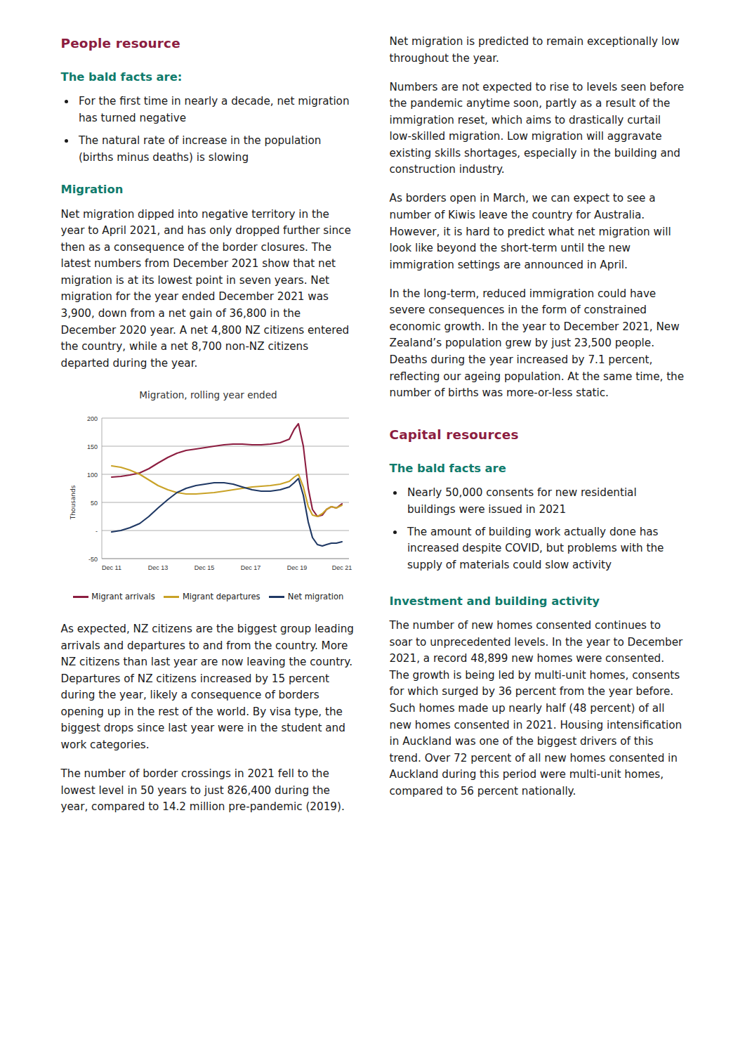People resource
The bald facts are:
For the first time in nearly a decade, net migration has turned negative
The natural rate of increase in the population (births minus deaths) is slowing
Migration
Net migration dipped into negative territory in the year to April 2021, and has only dropped further since then as a consequence of the border closures. The latest numbers from December 2021 show that net migration is at its lowest point in seven years. Net migration for the year ended December 2021 was 3,900, down from a net gain of 36,800 in the December 2020 year. A net 4,800 NZ citizens entered the country, while a net 8,700 non-NZ citizens departed during the year.
Migration, rolling year ended
200 150 100 50 - -50 Dec 11 Dec 13 Dec 15 Dec 17 Dec 19 Dec 21 Thousands
Migrant arrivals Migrant departures Net migration
As expected, NZ citizens are the biggest group leading arrivals and departures to and from the country. More NZ citizens than last year are now leaving the country. Departures of NZ citizens increased by 15 percent during the year, likely a consequence of borders opening up in the rest of the world. By visa type, the biggest drops since last year were in the student and work categories.
The number of border crossings in 2021 fell to the lowest level in 50 years to just 826,400 during the year, compared to 14.2 million pre-pandemic (2019).
Net migration is predicted to remain exceptionally low throughout the year.
Numbers are not expected to rise to levels seen before the pandemic anytime soon, partly as a result of the immigration reset, which aims to drastically curtail low-skilled migration. Low migration will aggravate existing skills shortages, especially in the building and construction industry.
As borders open in March, we can expect to see a number of Kiwis leave the country for Australia. However, it is hard to predict what net migration will look like beyond the short-term until the new immigration settings are announced in April.
In the long-term, reduced immigration could have severe consequences in the form of constrained economic growth. In the year to December 2021, New Zealand’s population grew by just 23,500 people. Deaths during the year increased by 7.1 percent, reflecting our ageing population. At the same time, the number of births was more-or-less static.
Capital resources
The bald facts are
Nearly 50,000 consents for new residential buildings were issued in 2021
The amount of building work actually done has increased despite COVID, but problems with the supply of materials could slow activity
Investment and building activity
The number of new homes consented continues to soar to unprecedented levels. In the year to December 2021, a record 48,899 new homes were consented. The growth is being led by multi-unit homes, consents for which surged by 36 percent from the year before. Such homes made up nearly half (48 percent) of all new homes consented in 2021. Housing intensification in Auckland was one of the biggest drivers of this trend. Over 72 percent of all new homes consented in Auckland during this period were multi-unit homes, compared to 56 percent nationally.